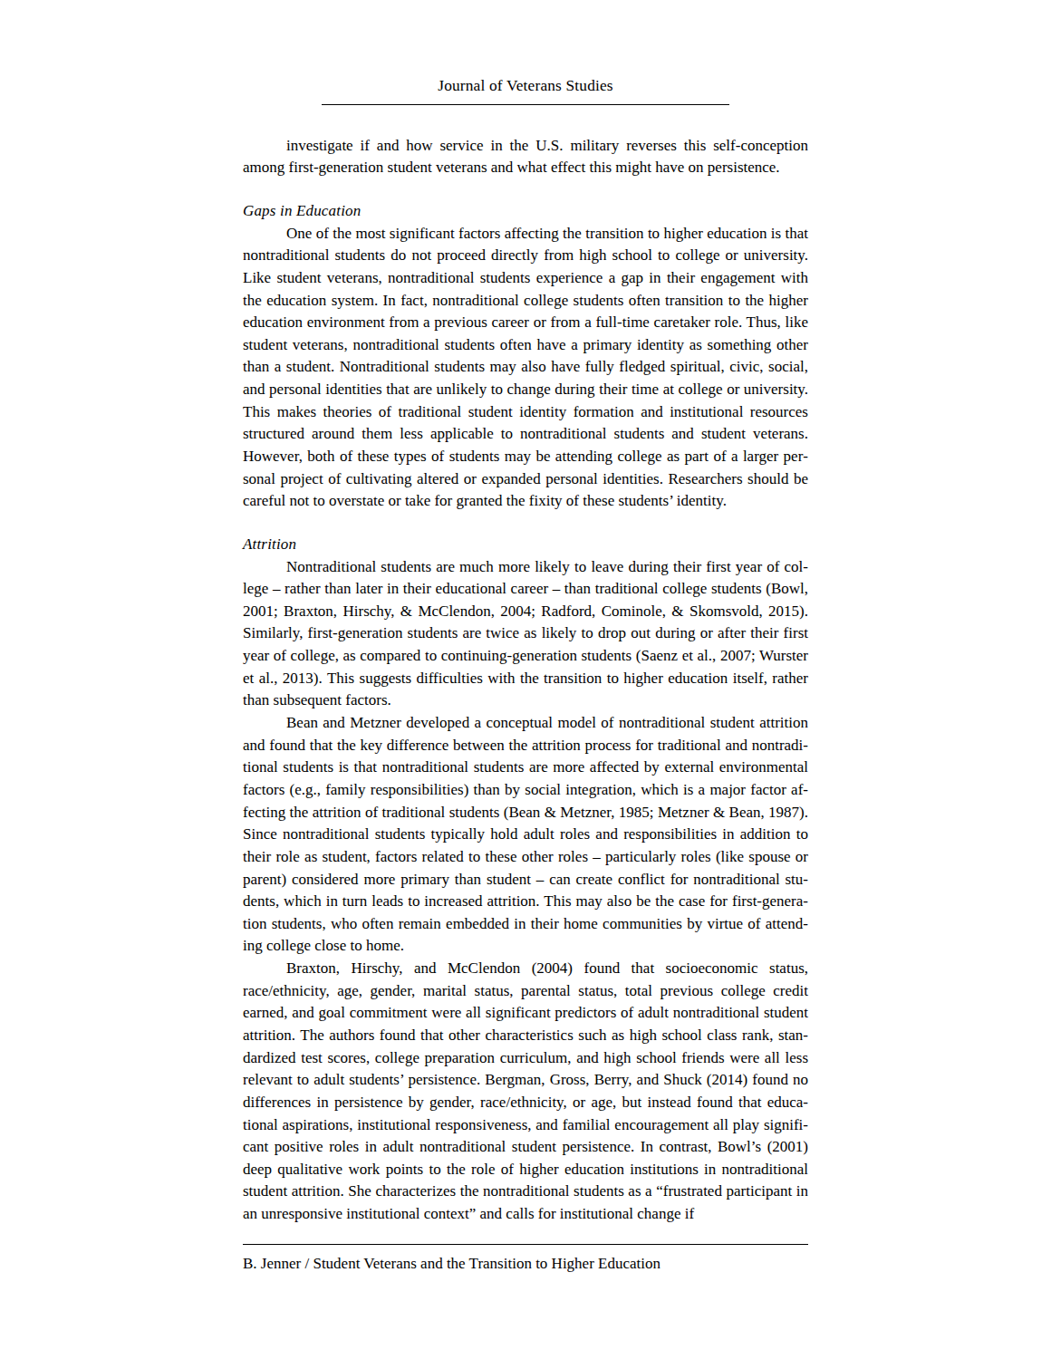Journal of Veterans Studies
investigate if and how service in the U.S. military reverses this self-conception among first-generation student veterans and what effect this might have on persistence.
Gaps in Education
One of the most significant factors affecting the transition to higher education is that nontraditional students do not proceed directly from high school to college or university. Like student veterans, nontraditional students experience a gap in their engagement with the education system. In fact, nontraditional college students often transition to the higher education environment from a previous career or from a full-time caretaker role. Thus, like student veterans, nontraditional students often have a primary identity as something other than a student. Nontraditional students may also have fully fledged spiritual, civic, social, and personal identities that are unlikely to change during their time at college or university. This makes theories of traditional student identity formation and institutional resources structured around them less applicable to nontraditional students and student veterans. However, both of these types of students may be attending college as part of a larger personal project of cultivating altered or expanded personal identities. Researchers should be careful not to overstate or take for granted the fixity of these students’ identity.
Attrition
Nontraditional students are much more likely to leave during their first year of college – rather than later in their educational career – than traditional college students (Bowl, 2001; Braxton, Hirschy, & McClendon, 2004; Radford, Cominole, & Skomsvold, 2015). Similarly, first-generation students are twice as likely to drop out during or after their first year of college, as compared to continuing-generation students (Saenz et al., 2007; Wurster et al., 2013). This suggests difficulties with the transition to higher education itself, rather than subsequent factors.
Bean and Metzner developed a conceptual model of nontraditional student attrition and found that the key difference between the attrition process for traditional and nontraditional students is that nontraditional students are more affected by external environmental factors (e.g., family responsibilities) than by social integration, which is a major factor affecting the attrition of traditional students (Bean & Metzner, 1985; Metzner & Bean, 1987). Since nontraditional students typically hold adult roles and responsibilities in addition to their role as student, factors related to these other roles – particularly roles (like spouse or parent) considered more primary than student – can create conflict for nontraditional students, which in turn leads to increased attrition. This may also be the case for first-generation students, who often remain embedded in their home communities by virtue of attending college close to home.
Braxton, Hirschy, and McClendon (2004) found that socioeconomic status, race/ethnicity, age, gender, marital status, parental status, total previous college credit earned, and goal commitment were all significant predictors of adult nontraditional student attrition. The authors found that other characteristics such as high school class rank, standardized test scores, college preparation curriculum, and high school friends were all less relevant to adult students’ persistence. Bergman, Gross, Berry, and Shuck (2014) found no differences in persistence by gender, race/ethnicity, or age, but instead found that educational aspirations, institutional responsiveness, and familial encouragement all play significant positive roles in adult nontraditional student persistence. In contrast, Bowl’s (2001) deep qualitative work points to the role of higher education institutions in nontraditional student attrition. She characterizes the nontraditional students as a “frustrated participant in an unresponsive institutional context” and calls for institutional change if
B. Jenner / Student Veterans and the Transition to Higher Education